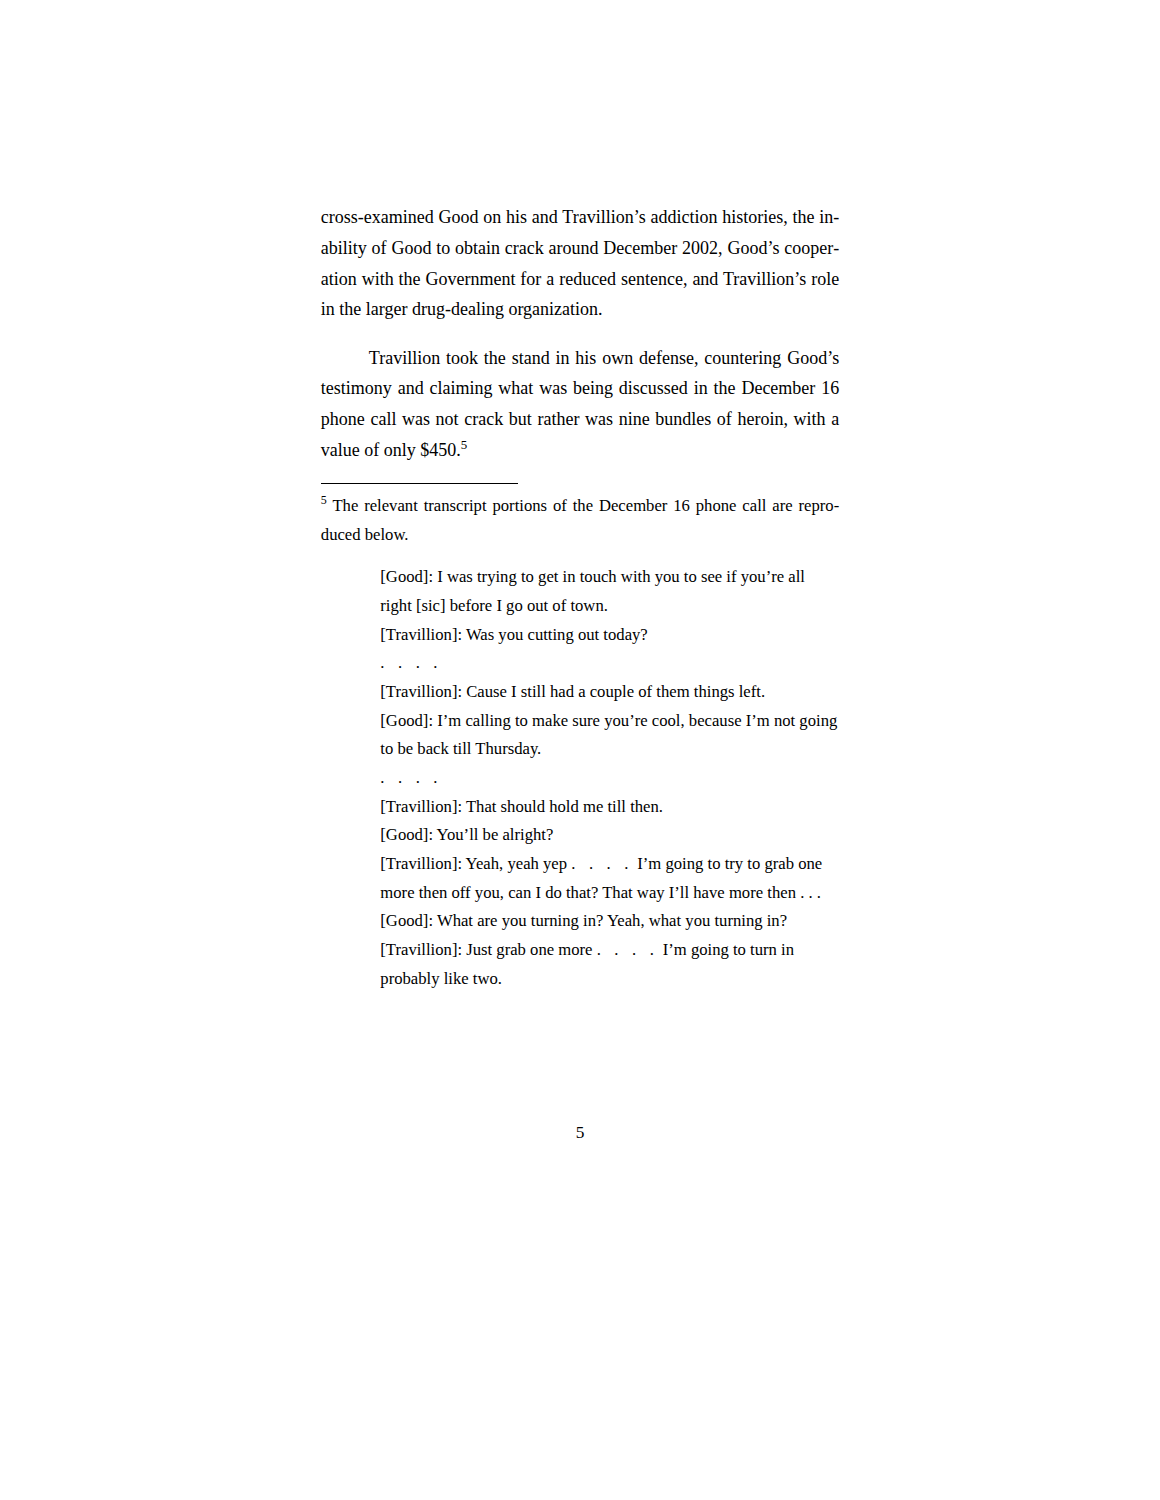cross-examined Good on his and Travillion’s addiction histories, the inability of Good to obtain crack around December 2002, Good’s cooperation with the Government for a reduced sentence, and Travillion’s role in the larger drug-dealing organization.
Travillion took the stand in his own defense, countering Good’s testimony and claiming what was being discussed in the December 16 phone call was not crack but rather was nine bundles of heroin, with a value of only $450.5
5 The relevant transcript portions of the December 16 phone call are reproduced below.
[Good]: I was trying to get in touch with you to see if you’re all right [sic] before I go out of town.
[Travillion]: Was you cutting out today?
. . . .
[Travillion]: Cause I still had a couple of them things left.
[Good]: I’m calling to make sure you’re cool, because I’m not going to be back till Thursday.
. . . .
[Travillion]: That should hold me till then.
[Good]: You’ll be alright?
[Travillion]: Yeah, yeah yep . . . . I’m going to try to grab one more then off you, can I do that? That way I’ll have more then . . .
[Good]: What are you turning in? Yeah, what you turning in?
[Travillion]: Just grab one more . . . . I’m going to turn in probably like two.
5